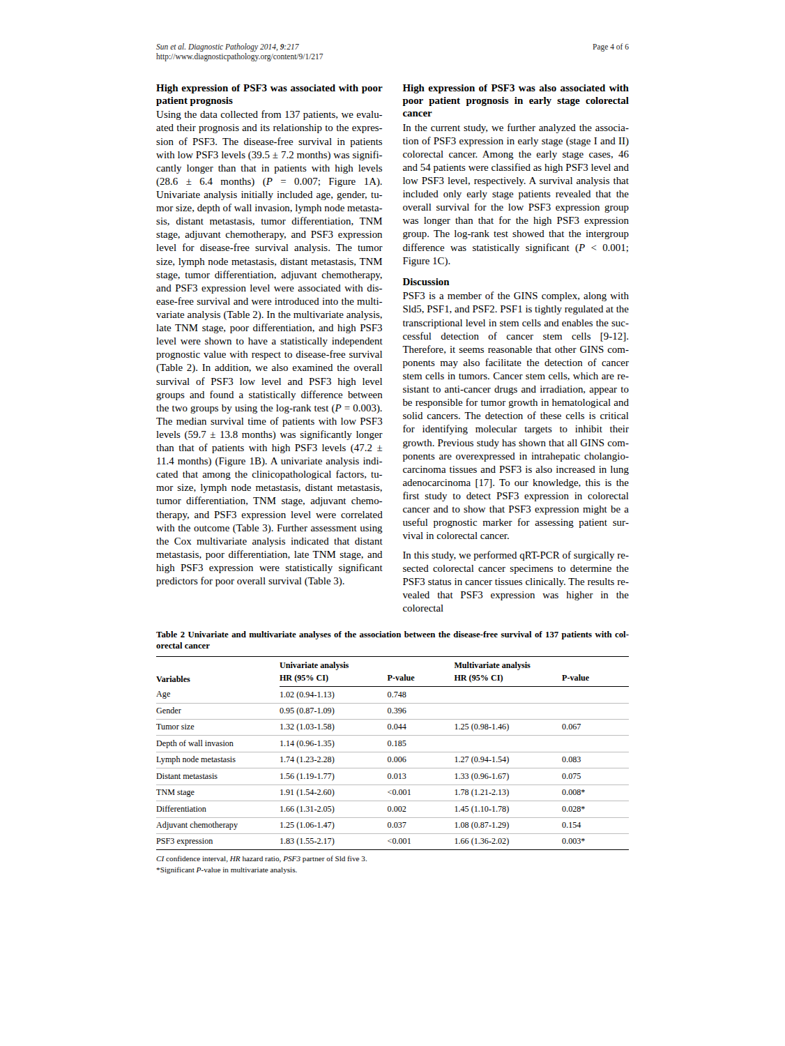Sun et al. Diagnostic Pathology 2014, 9:217
http://www.diagnosticpathology.org/content/9/1/217
Page 4 of 6
High expression of PSF3 was associated with poor patient prognosis
Using the data collected from 137 patients, we evaluated their prognosis and its relationship to the expression of PSF3. The disease-free survival in patients with low PSF3 levels (39.5 ± 7.2 months) was significantly longer than that in patients with high levels (28.6 ± 6.4 months) (P = 0.007; Figure 1A). Univariate analysis initially included age, gender, tumor size, depth of wall invasion, lymph node metastasis, distant metastasis, tumor differentiation, TNM stage, adjuvant chemotherapy, and PSF3 expression level for disease-free survival analysis. The tumor size, lymph node metastasis, distant metastasis, TNM stage, tumor differentiation, adjuvant chemotherapy, and PSF3 expression level were associated with disease-free survival and were introduced into the multivariate analysis (Table 2). In the multivariate analysis, late TNM stage, poor differentiation, and high PSF3 level were shown to have a statistically independent prognostic value with respect to disease-free survival (Table 2). In addition, we also examined the overall survival of PSF3 low level and PSF3 high level groups and found a statistically difference between the two groups by using the log-rank test (P = 0.003). The median survival time of patients with low PSF3 levels (59.7 ± 13.8 months) was significantly longer than that of patients with high PSF3 levels (47.2 ± 11.4 months) (Figure 1B). A univariate analysis indicated that among the clinicopathological factors, tumor size, lymph node metastasis, distant metastasis, tumor differentiation, TNM stage, adjuvant chemotherapy, and PSF3 expression level were correlated with the outcome (Table 3). Further assessment using the Cox multivariate analysis indicated that distant metastasis, poor differentiation, late TNM stage, and high PSF3 expression were statistically significant predictors for poor overall survival (Table 3).
High expression of PSF3 was also associated with poor patient prognosis in early stage colorectal cancer
In the current study, we further analyzed the association of PSF3 expression in early stage (stage I and II) colorectal cancer. Among the early stage cases, 46 and 54 patients were classified as high PSF3 level and low PSF3 level, respectively. A survival analysis that included only early stage patients revealed that the overall survival for the low PSF3 expression group was longer than that for the high PSF3 expression group. The log-rank test showed that the intergroup difference was statistically significant (P < 0.001; Figure 1C).
Discussion
PSF3 is a member of the GINS complex, along with Sld5, PSF1, and PSF2. PSF1 is tightly regulated at the transcriptional level in stem cells and enables the successful detection of cancer stem cells [9-12]. Therefore, it seems reasonable that other GINS components may also facilitate the detection of cancer stem cells in tumors. Cancer stem cells, which are resistant to anti-cancer drugs and irradiation, appear to be responsible for tumor growth in hematological and solid cancers. The detection of these cells is critical for identifying molecular targets to inhibit their growth. Previous study has shown that all GINS components are overexpressed in intrahepatic cholangiocarcinoma tissues and PSF3 is also increased in lung adenocarcinoma [17]. To our knowledge, this is the first study to detect PSF3 expression in colorectal cancer and to show that PSF3 expression might be a useful prognostic marker for assessing patient survival in colorectal cancer.
In this study, we performed qRT-PCR of surgically resected colorectal cancer specimens to determine the PSF3 status in cancer tissues clinically. The results revealed that PSF3 expression was higher in the colorectal
Table 2 Univariate and multivariate analyses of the association between the disease-free survival of 137 patients with colorectal cancer
| Variables | Univariate analysis | Multivariate analysis |
| --- | --- | --- |
| HR (95% CI) | P-value | HR (95% CI) | P-value |
| Age | 1.02 (0.94-1.13) | 0.748 | | |
| Gender | 0.95 (0.87-1.09) | 0.396 | | |
| Tumor size | 1.32 (1.03-1.58) | 0.044 | 1.25 (0.98-1.46) | 0.067 |
| Depth of wall invasion | 1.14 (0.96-1.35) | 0.185 | | |
| Lymph node metastasis | 1.74 (1.23-2.28) | 0.006 | 1.27 (0.94-1.54) | 0.083 |
| Distant metastasis | 1.56 (1.19-1.77) | 0.013 | 1.33 (0.96-1.67) | 0.075 |
| TNM stage | 1.91 (1.54-2.60) | <0.001 | 1.78 (1.21-2.13) | 0.008* |
| Differentiation | 1.66 (1.31-2.05) | 0.002 | 1.45 (1.10-1.78) | 0.028* |
| Adjuvant chemotherapy | 1.25 (1.06-1.47) | 0.037 | 1.08 (0.87-1.29) | 0.154 |
| PSF3 expression | 1.83 (1.55-2.17) | <0.001 | 1.66 (1.36-2.02) | 0.003* |
CI confidence interval, HR hazard ratio, PSF3 partner of Sld five 3.
*Significant P-value in multivariate analysis.